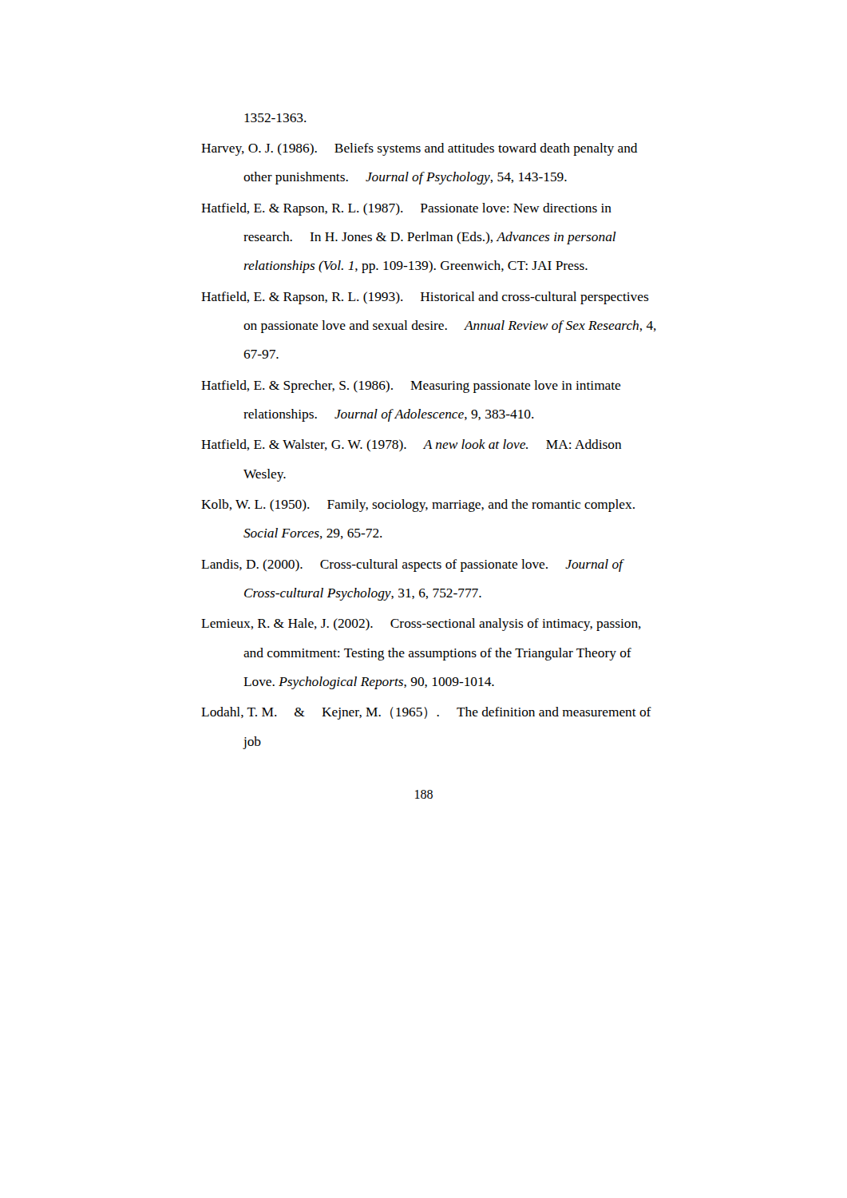1352-1363.
Harvey, O. J. (1986). Beliefs systems and attitudes toward death penalty and other punishments. Journal of Psychology, 54, 143-159.
Hatfield, E. & Rapson, R. L. (1987). Passionate love: New directions in research. In H. Jones & D. Perlman (Eds.), Advances in personal relationships (Vol. 1, pp. 109-139). Greenwich, CT: JAI Press.
Hatfield, E. & Rapson, R. L. (1993). Historical and cross-cultural perspectives on passionate love and sexual desire. Annual Review of Sex Research, 4, 67-97.
Hatfield, E. & Sprecher, S. (1986). Measuring passionate love in intimate relationships. Journal of Adolescence, 9, 383-410.
Hatfield, E. & Walster, G. W. (1978). A new look at love. MA: Addison Wesley.
Kolb, W. L. (1950). Family, sociology, marriage, and the romantic complex. Social Forces, 29, 65-72.
Landis, D. (2000). Cross-cultural aspects of passionate love. Journal of Cross-cultural Psychology, 31, 6, 752-777.
Lemieux, R. & Hale, J. (2002). Cross-sectional analysis of intimacy, passion, and commitment: Testing the assumptions of the Triangular Theory of Love. Psychological Reports, 90, 1009-1014.
Lodahl, T. M. & Kejner, M.（1965）. The definition and measurement of job
188